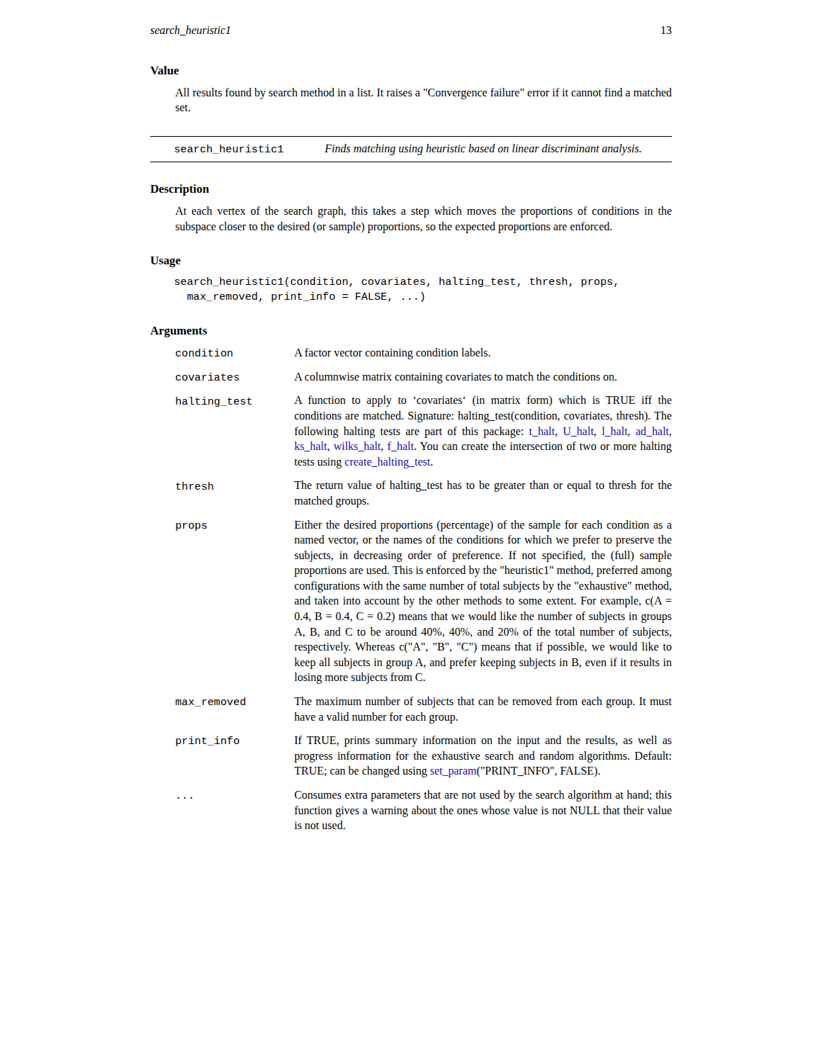search_heuristic1 13
Value
All results found by search method in a list. It raises a "Convergence failure" error if it cannot find a matched set.
search_heuristic1 Finds matching using heuristic based on linear discriminant analysis.
Description
At each vertex of the search graph, this takes a step which moves the proportions of conditions in the subspace closer to the desired (or sample) proportions, so the expected proportions are enforced.
Usage
search_heuristic1(condition, covariates, halting_test, thresh, props,
  max_removed, print_info = FALSE, ...)
Arguments
condition
A factor vector containing condition labels.
covariates
A columnwise matrix containing covariates to match the conditions on.
halting_test
A function to apply to ‘covariates‘ (in matrix form) which is TRUE iff the conditions are matched. Signature: halting_test(condition, covariates, thresh). The following halting tests are part of this package: t_halt, U_halt, l_halt, ad_halt, ks_halt, wilks_halt, f_halt. You can create the intersection of two or more halting tests using create_halting_test.
thresh
The return value of halting_test has to be greater than or equal to thresh for the matched groups.
props
Either the desired proportions (percentage) of the sample for each condition as a named vector, or the names of the conditions for which we prefer to preserve the subjects, in decreasing order of preference. If not specified, the (full) sample proportions are used. This is enforced by the "heuristic1" method, preferred among configurations with the same number of total subjects by the "exhaustive" method, and taken into account by the other methods to some extent. For example, c(A = 0.4, B = 0.4, C = 0.2) means that we would like the number of subjects in groups A, B, and C to be around 40%, 40%, and 20% of the total number of subjects, respectively. Whereas c("A", "B", "C") means that if possible, we would like to keep all subjects in group A, and prefer keeping subjects in B, even if it results in losing more subjects from C.
max_removed
The maximum number of subjects that can be removed from each group. It must have a valid number for each group.
print_info
If TRUE, prints summary information on the input and the results, as well as progress information for the exhaustive search and random algorithms. Default: TRUE; can be changed using set_param("PRINT_INFO", FALSE).
...
Consumes extra parameters that are not used by the search algorithm at hand; this function gives a warning about the ones whose value is not NULL that their value is not used.